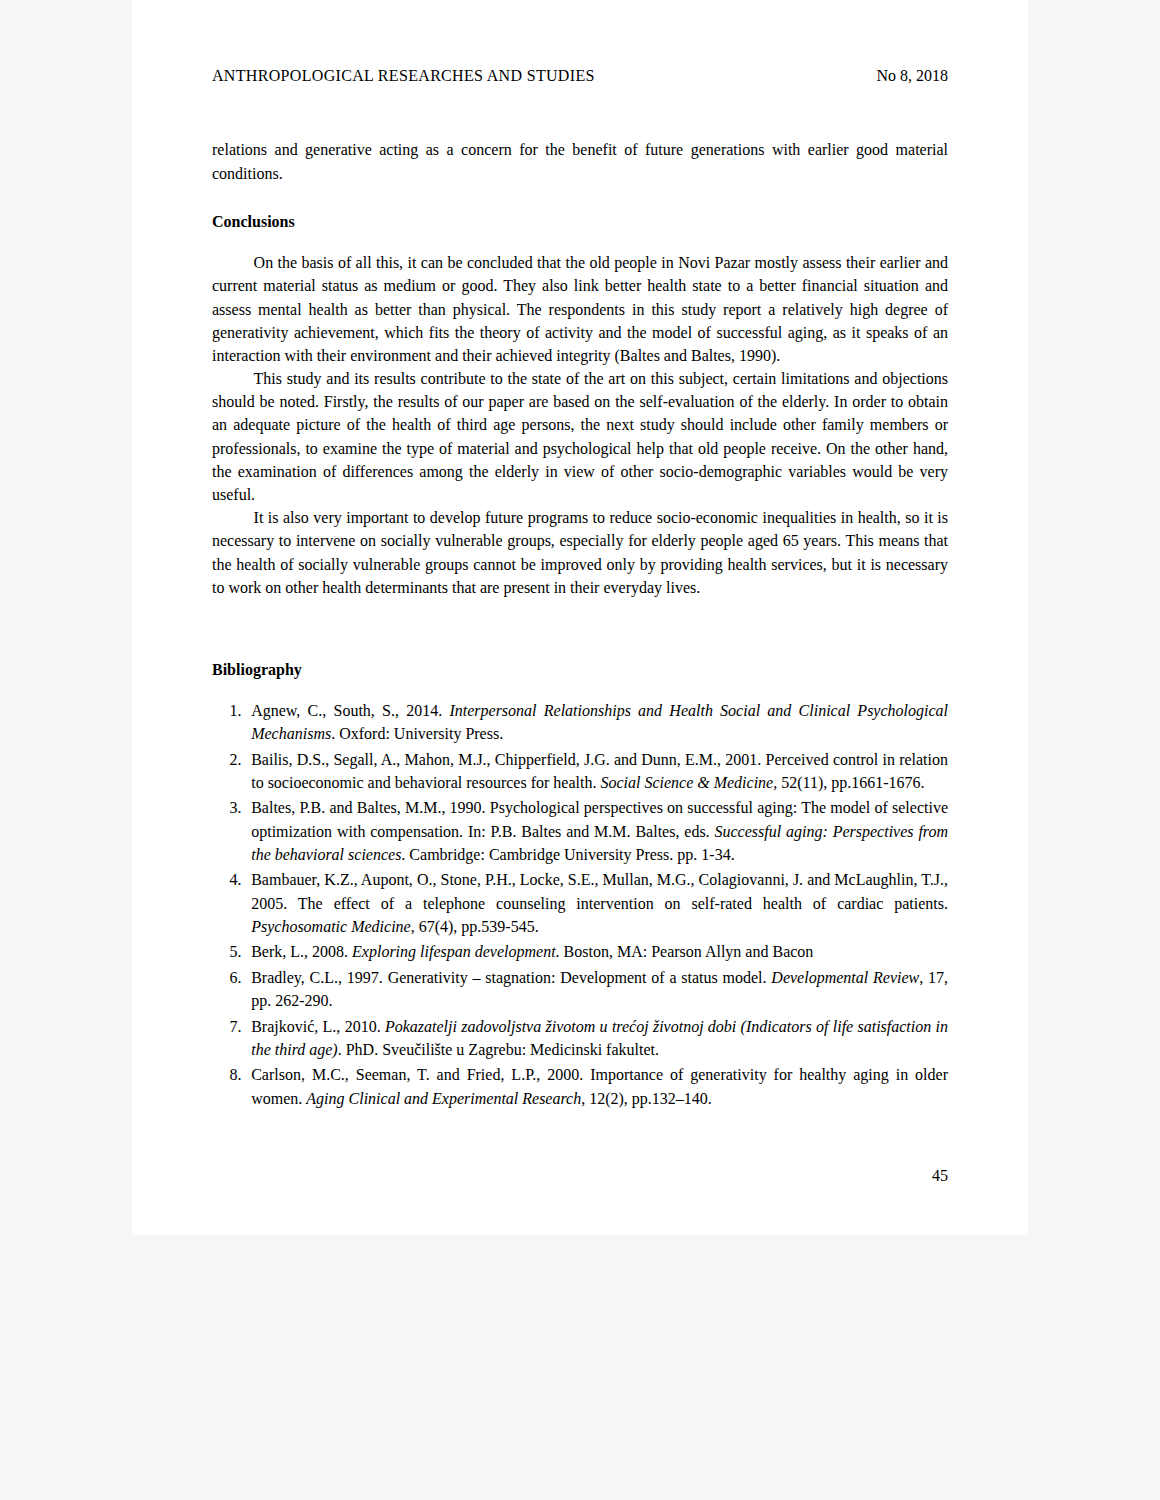ANTHROPOLOGICAL RESEARCHES AND STUDIES No 8, 2018
relations and generative acting as a concern for the benefit of future generations with earlier good material conditions.
Conclusions
On the basis of all this, it can be concluded that the old people in Novi Pazar mostly assess their earlier and current material status as medium or good. They also link better health state to a better financial situation and assess mental health as better than physical. The respondents in this study report a relatively high degree of generativity achievement, which fits the theory of activity and the model of successful aging, as it speaks of an interaction with their environment and their achieved integrity (Baltes and Baltes, 1990).
This study and its results contribute to the state of the art on this subject, certain limitations and objections should be noted. Firstly, the results of our paper are based on the self-evaluation of the elderly. In order to obtain an adequate picture of the health of third age persons, the next study should include other family members or professionals, to examine the type of material and psychological help that old people receive. On the other hand, the examination of differences among the elderly in view of other socio-demographic variables would be very useful.
It is also very important to develop future programs to reduce socio-economic inequalities in health, so it is necessary to intervene on socially vulnerable groups, especially for elderly people aged 65 years. This means that the health of socially vulnerable groups cannot be improved only by providing health services, but it is necessary to work on other health determinants that are present in their everyday lives.
Bibliography
Agnew, C., South, S., 2014. Interpersonal Relationships and Health Social and Clinical Psychological Mechanisms. Oxford: University Press.
Bailis, D.S., Segall, A., Mahon, M.J., Chipperfield, J.G. and Dunn, E.M., 2001. Perceived control in relation to socioeconomic and behavioral resources for health. Social Science & Medicine, 52(11), pp.1661-1676.
Baltes, P.B. and Baltes, M.M., 1990. Psychological perspectives on successful aging: The model of selective optimization with compensation. In: P.B. Baltes and M.M. Baltes, eds. Successful aging: Perspectives from the behavioral sciences. Cambridge: Cambridge University Press. pp. 1-34.
Bambauer, K.Z., Aupont, O., Stone, P.H., Locke, S.E., Mullan, M.G., Colagiovanni, J. and McLaughlin, T.J., 2005. The effect of a telephone counseling intervention on self-rated health of cardiac patients. Psychosomatic Medicine, 67(4), pp.539-545.
Berk, L., 2008. Exploring lifespan development. Boston, MA: Pearson Allyn and Bacon
Bradley, C.L., 1997. Generativity – stagnation: Development of a status model. Developmental Review, 17, pp. 262-290.
Brajković, L., 2010. Pokazatelji zadovoljstva životom u trećoj životnoj dobi (Indicators of life satisfaction in the third age). PhD. Sveučilište u Zagrebu: Medicinski fakultet.
Carlson, M.C., Seeman, T. and Fried, L.P., 2000. Importance of generativity for healthy aging in older women. Aging Clinical and Experimental Research, 12(2), pp.132–140.
45